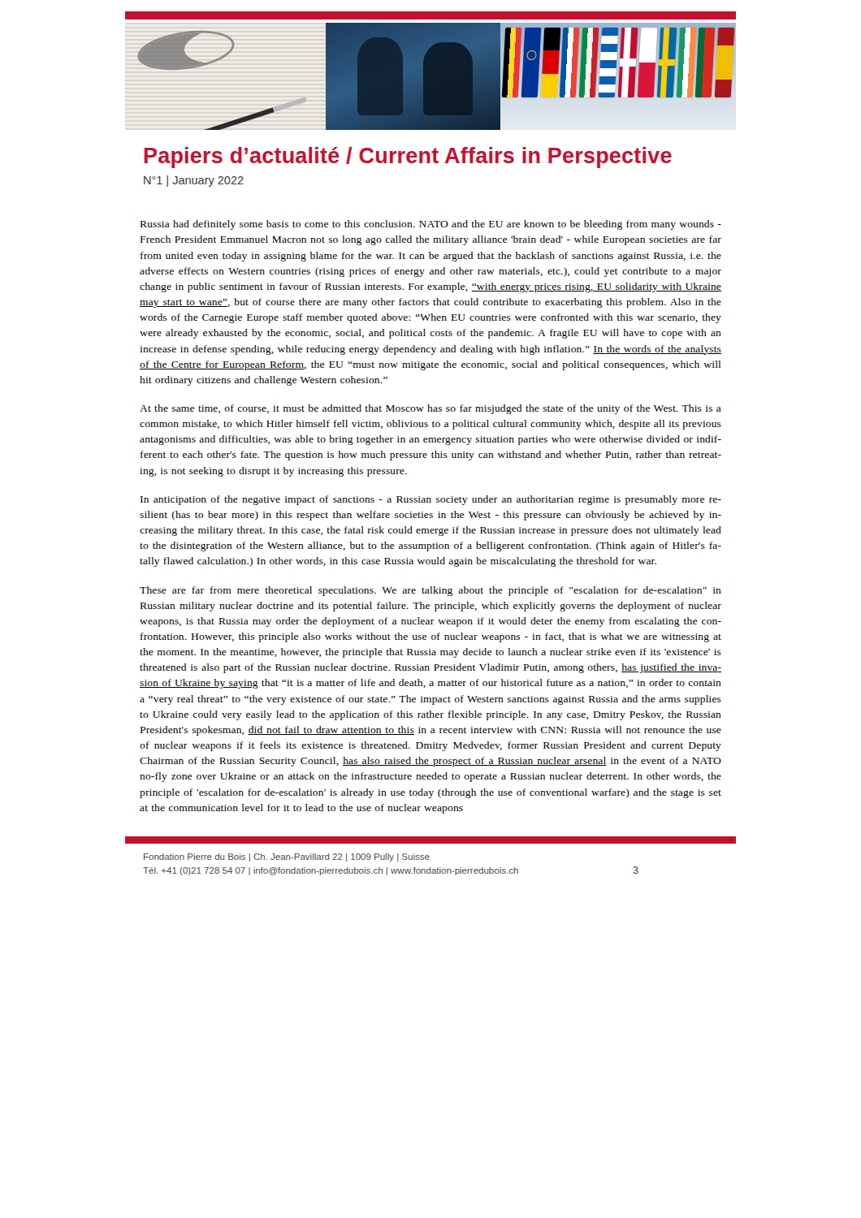Papiers d’actualité / Current Affairs in Perspective
N°1 | January 2022
Russia had definitely some basis to come to this conclusion. NATO and the EU are known to be bleeding from many wounds - French President Emmanuel Macron not so long ago called the military alliance 'brain dead' - while European societies are far from united even today in assigning blame for the war. It can be argued that the backlash of sanctions against Russia, i.e. the adverse effects on Western countries (rising prices of energy and other raw materials, etc.), could yet contribute to a major change in public sentiment in favour of Russian interests. For example, “with energy prices rising, EU solidarity with Ukraine may start to wane”, but of course there are many other factors that could contribute to exacerbating this problem. Also in the words of the Carnegie Europe staff member quoted above: “When EU countries were confronted with this war scenario, they were already exhausted by the economic, social, and political costs of the pandemic. A fragile EU will have to cope with an increase in defense spending, while reducing energy dependency and dealing with high inflation.” In the words of the analysts of the Centre for European Reform, the EU “must now mitigate the economic, social and political consequences, which will hit ordinary citizens and challenge Western cohesion.”
At the same time, of course, it must be admitted that Moscow has so far misjudged the state of the unity of the West. This is a common mistake, to which Hitler himself fell victim, oblivious to a political cultural community which, despite all its previous antagonisms and difficulties, was able to bring together in an emergency situation parties who were otherwise divided or indifferent to each other's fate. The question is how much pressure this unity can withstand and whether Putin, rather than retreating, is not seeking to disrupt it by increasing this pressure.
In anticipation of the negative impact of sanctions - a Russian society under an authoritarian regime is presumably more resilient (has to bear more) in this respect than welfare societies in the West - this pressure can obviously be achieved by increasing the military threat. In this case, the fatal risk could emerge if the Russian increase in pressure does not ultimately lead to the disintegration of the Western alliance, but to the assumption of a belligerent confrontation. (Think again of Hitler's fatally flawed calculation.) In other words, in this case Russia would again be miscalculating the threshold for war.
These are far from mere theoretical speculations. We are talking about the principle of "escalation for de-escalation" in Russian military nuclear doctrine and its potential failure. The principle, which explicitly governs the deployment of nuclear weapons, is that Russia may order the deployment of a nuclear weapon if it would deter the enemy from escalating the confrontation. However, this principle also works without the use of nuclear weapons - in fact, that is what we are witnessing at the moment. In the meantime, however, the principle that Russia may decide to launch a nuclear strike even if its 'existence' is threatened is also part of the Russian nuclear doctrine. Russian President Vladimir Putin, among others, has justified the invasion of Ukraine by saying that “it is a matter of life and death, a matter of our historical future as a nation,” in order to contain a “very real threat” to “the very existence of our state.” The impact of Western sanctions against Russia and the arms supplies to Ukraine could very easily lead to the application of this rather flexible principle. In any case, Dmitry Peskov, the Russian President's spokesman, did not fail to draw attention to this in a recent interview with CNN: Russia will not renounce the use of nuclear weapons if it feels its existence is threatened. Dmitry Medvedev, former Russian President and current Deputy Chairman of the Russian Security Council, has also raised the prospect of a Russian nuclear arsenal in the event of a NATO no-fly zone over Ukraine or an attack on the infrastructure needed to operate a Russian nuclear deterrent. In other words, the principle of 'escalation for de-escalation' is already in use today (through the use of conventional warfare) and the stage is set at the communication level for it to lead to the use of nuclear weapons
Fondation Pierre du Bois | Ch. Jean-Pavillard 22 | 1009 Pully | Suisse
Tél. +41 (0)21 728 54 07 | info@fondation-pierredubois.ch | www.fondation-pierredubois.ch
3